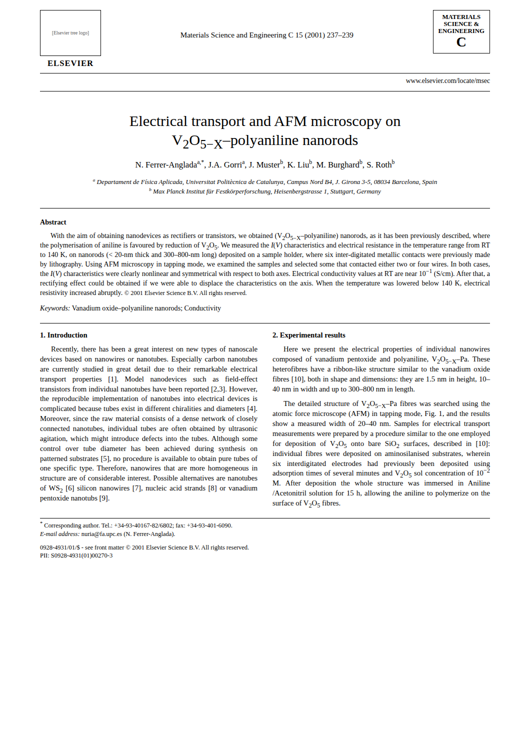[Elsevier tree logo]
ELSEVIER
Materials Science and Engineering C 15 (2001) 237–239
MATERIALS
SCIENCE &
ENGINEERING C
www.elsevier.com/locate/msec
Electrical transport and AFM microscopy on
V2O5−X–polyaniline nanorods
N. Ferrer-Angladaa,*, J.A. Gorria, J. Musterb, K. Liub, M. Burghardb, S. Rothb
a Departament de Física Aplicada, Universitat Politècnica de Catalunya, Campus Nord B4, J. Girona 3-5, 08034 Barcelona, Spain
b Max Planck Institut für Festkörperforschung, Heisenbergstrasse 1, Stuttgart, Germany
Abstract
With the aim of obtaining nanodevices as rectifiers or transistors, we obtained (V2O5−X–polyaniline) nanorods, as it has been previously described, where the polymerisation of aniline is favoured by reduction of V2O5. We measured the I(V) characteristics and electrical resistance in the temperature range from RT to 140 K, on nanorods (< 20-nm thick and 300–800-nm long) deposited on a sample holder, where six inter-digitated metallic contacts were previously made by lithography. Using AFM microscopy in tapping mode, we examined the samples and selected some that contacted either two or four wires. In both cases, the I(V) characteristics were clearly nonlinear and symmetrical with respect to both axes. Electrical conductivity values at RT are near 10−1 (S/cm). After that, a rectifying effect could be obtained if we were able to displace the characteristics on the axis. When the temperature was lowered below 140 K, electrical resistivity increased abruptly. © 2001 Elsevier Science B.V. All rights reserved.
Keywords: Vanadium oxide–polyaniline nanorods; Conductivity
1. Introduction
Recently, there has been a great interest on new types of nanoscale devices based on nanowires or nanotubes. Especially carbon nanotubes are currently studied in great detail due to their remarkable electrical transport properties [1]. Model nanodevices such as field-effect transistors from individual nanotubes have been reported [2,3]. However, the reproducible implementation of nanotubes into electrical devices is complicated because tubes exist in different chiralities and diameters [4]. Moreover, since the raw material consists of a dense network of closely connected nanotubes, individual tubes are often obtained by ultrasonic agitation, which might introduce defects into the tubes. Although some control over tube diameter has been achieved during synthesis on patterned substrates [5], no procedure is available to obtain pure tubes of one specific type. Therefore, nanowires that are more homogeneous in structure are of considerable interest. Possible alternatives are nanotubes of WS2 [6] silicon nanowires [7], nucleic acid strands [8] or vanadium pentoxide nanotubs [9].
2. Experimental results
Here we present the electrical properties of individual nanowires composed of vanadium pentoxide and polyaniline, V2O5−X–Pa. These heterofibres have a ribbon-like structure similar to the vanadium oxide fibres [10], both in shape and dimensions: they are 1.5 nm in height, 10–40 nm in width and up to 300–800 nm in length.
The detailed structure of V2O5−X–Pa fibres was searched using the atomic force microscope (AFM) in tapping mode, Fig. 1, and the results show a measured width of 20–40 nm. Samples for electrical transport measurements were prepared by a procedure similar to the one employed for deposition of V2O5 onto bare SiO2 surfaces, described in [10]: individual fibres were deposited on aminosilanised substrates, wherein six interdigitated electrodes had previously been deposited using adsorption times of several minutes and V2O5 sol concentration of 10−2 M. After deposition the whole structure was immersed in Aniline /Acetonitril solution for 15 h, allowing the aniline to polymerize on the surface of V2O5 fibres.
* Corresponding author. Tel.: +34-93-40167-82/6802; fax: +34-93-401-6090.
E-mail address: nuria@fa.upc.es (N. Ferrer-Anglada).
0928-4931/01/$ - see front matter © 2001 Elsevier Science B.V. All rights reserved.
PII: S0928-4931(01)00270-3